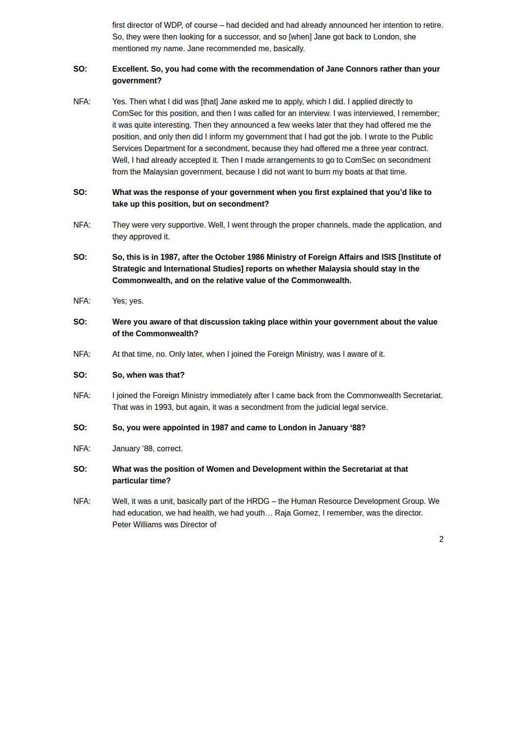first director of WDP, of course – had decided and had already announced her intention to retire. So, they were then looking for a successor, and so [when] Jane got back to London, she mentioned my name. Jane recommended me, basically.
SO:
Excellent. So, you had come with the recommendation of Jane Connors rather than your government?
NFA:
Yes. Then what I did was [that] Jane asked me to apply, which I did. I applied directly to ComSec for this position, and then I was called for an interview. I was interviewed, I remember; it was quite interesting. Then they announced a few weeks later that they had offered me the position, and only then did I inform my government that I had got the job. I wrote to the Public Services Department for a secondment, because they had offered me a three year contract. Well, I had already accepted it. Then I made arrangements to go to ComSec on secondment from the Malaysian government, because I did not want to burn my boats at that time.
SO:
What was the response of your government when you first explained that you’d like to take up this position, but on secondment?
NFA:
They were very supportive. Well, I went through the proper channels, made the application, and they approved it.
SO:
So, this is in 1987, after the October 1986 Ministry of Foreign Affairs and ISIS [Institute of Strategic and International Studies] reports on whether Malaysia should stay in the Commonwealth, and on the relative value of the Commonwealth.
NFA:
Yes; yes.
SO:
Were you aware of that discussion taking place within your government about the value of the Commonwealth?
NFA:
At that time, no. Only later, when I joined the Foreign Ministry, was I aware of it.
SO:
So, when was that?
NFA:
I joined the Foreign Ministry immediately after I came back from the Commonwealth Secretariat. That was in 1993, but again, it was a secondment from the judicial legal service.
SO:
So, you were appointed in 1987 and came to London in January ‘88?
NFA:
January ‘88, correct.
SO:
What was the position of Women and Development within the Secretariat at that particular time?
NFA:
Well, it was a unit, basically part of the HRDG – the Human Resource Development Group. We had education, we had health, we had youth… Raja Gomez, I remember, was the director. Peter Williams was Director of
2